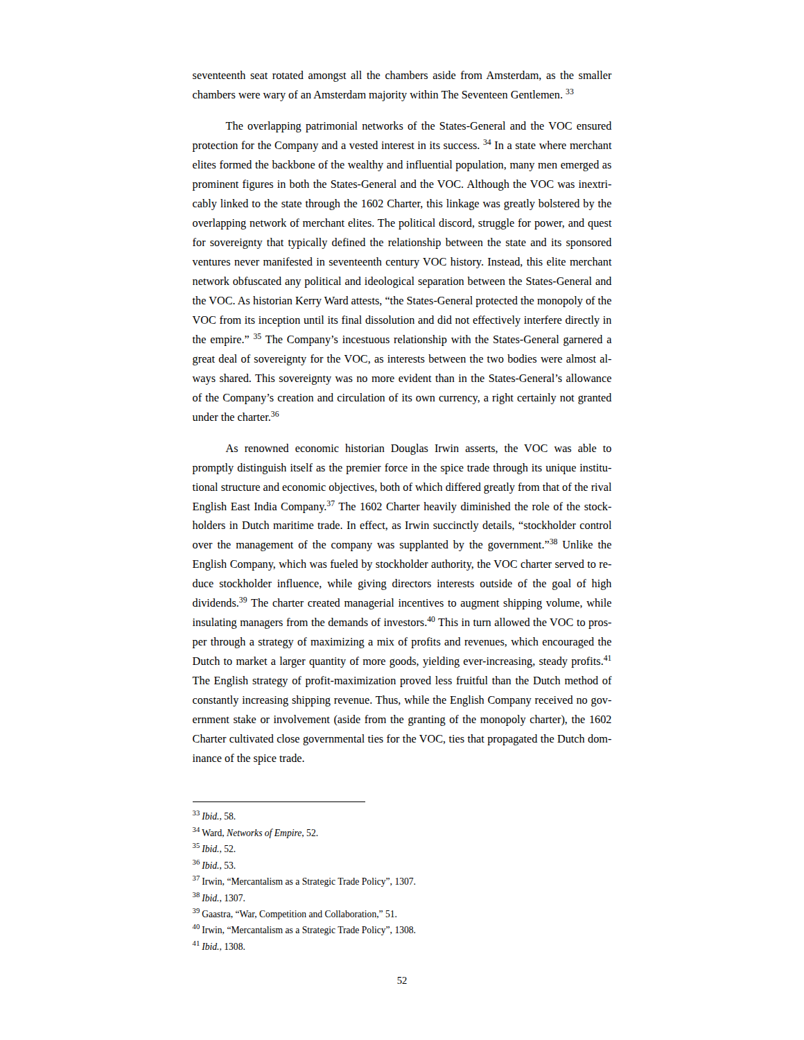seventeenth seat rotated amongst all the chambers aside from Amsterdam, as the smaller chambers were wary of an Amsterdam majority within The Seventeen Gentlemen. 33
The overlapping patrimonial networks of the States-General and the VOC ensured protection for the Company and a vested interest in its success. 34 In a state where merchant elites formed the backbone of the wealthy and influential population, many men emerged as prominent figures in both the States-General and the VOC. Although the VOC was inextricably linked to the state through the 1602 Charter, this linkage was greatly bolstered by the overlapping network of merchant elites. The political discord, struggle for power, and quest for sovereignty that typically defined the relationship between the state and its sponsored ventures never manifested in seventeenth century VOC history. Instead, this elite merchant network obfuscated any political and ideological separation between the States-General and the VOC. As historian Kerry Ward attests, “the States-General protected the monopoly of the VOC from its inception until its final dissolution and did not effectively interfere directly in the empire.” 35 The Company’s incestuous relationship with the States-General garnered a great deal of sovereignty for the VOC, as interests between the two bodies were almost always shared. This sovereignty was no more evident than in the States-General’s allowance of the Company’s creation and circulation of its own currency, a right certainly not granted under the charter.36
As renowned economic historian Douglas Irwin asserts, the VOC was able to promptly distinguish itself as the premier force in the spice trade through its unique institutional structure and economic objectives, both of which differed greatly from that of the rival English East India Company.37 The 1602 Charter heavily diminished the role of the stockholders in Dutch maritime trade. In effect, as Irwin succinctly details, “stockholder control over the management of the company was supplanted by the government.”38 Unlike the English Company, which was fueled by stockholder authority, the VOC charter served to reduce stockholder influence, while giving directors interests outside of the goal of high dividends.39 The charter created managerial incentives to augment shipping volume, while insulating managers from the demands of investors.40 This in turn allowed the VOC to prosper through a strategy of maximizing a mix of profits and revenues, which encouraged the Dutch to market a larger quantity of more goods, yielding ever-increasing, steady profits.41 The English strategy of profit-maximization proved less fruitful than the Dutch method of constantly increasing shipping revenue. Thus, while the English Company received no government stake or involvement (aside from the granting of the monopoly charter), the 1602 Charter cultivated close governmental ties for the VOC, ties that propagated the Dutch dominance of the spice trade.
33 Ibid., 58.
34 Ward, Networks of Empire, 52.
35 Ibid., 52.
36 Ibid., 53.
37 Irwin, “Mercantalism as a Strategic Trade Policy”, 1307.
38 Ibid., 1307.
39 Gaastra, “War, Competition and Collaboration,” 51.
40 Irwin, “Mercantalism as a Strategic Trade Policy”, 1308.
41 Ibid., 1308.
52